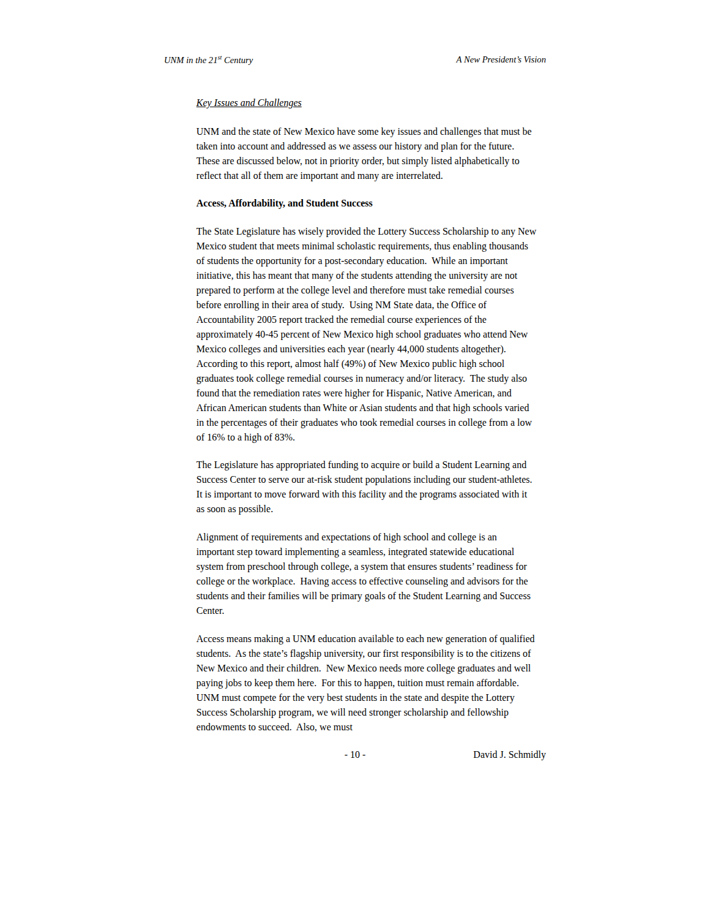UNM in the 21st Century
A New President’s Vision
Key Issues and Challenges
UNM and the state of New Mexico have some key issues and challenges that must be taken into account and addressed as we assess our history and plan for the future. These are discussed below, not in priority order, but simply listed alphabetically to reflect that all of them are important and many are interrelated.
Access, Affordability, and Student Success
The State Legislature has wisely provided the Lottery Success Scholarship to any New Mexico student that meets minimal scholastic requirements, thus enabling thousands of students the opportunity for a post-secondary education. While an important initiative, this has meant that many of the students attending the university are not prepared to perform at the college level and therefore must take remedial courses before enrolling in their area of study. Using NM State data, the Office of Accountability 2005 report tracked the remedial course experiences of the approximately 40-45 percent of New Mexico high school graduates who attend New Mexico colleges and universities each year (nearly 44,000 students altogether). According to this report, almost half (49%) of New Mexico public high school graduates took college remedial courses in numeracy and/or literacy. The study also found that the remediation rates were higher for Hispanic, Native American, and African American students than White or Asian students and that high schools varied in the percentages of their graduates who took remedial courses in college from a low of 16% to a high of 83%.
The Legislature has appropriated funding to acquire or build a Student Learning and Success Center to serve our at-risk student populations including our student-athletes. It is important to move forward with this facility and the programs associated with it as soon as possible.
Alignment of requirements and expectations of high school and college is an important step toward implementing a seamless, integrated statewide educational system from preschool through college, a system that ensures students’ readiness for college or the workplace. Having access to effective counseling and advisors for the students and their families will be primary goals of the Student Learning and Success Center.
Access means making a UNM education available to each new generation of qualified students. As the state’s flagship university, our first responsibility is to the citizens of New Mexico and their children. New Mexico needs more college graduates and well paying jobs to keep them here. For this to happen, tuition must remain affordable. UNM must compete for the very best students in the state and despite the Lottery Success Scholarship program, we will need stronger scholarship and fellowship endowments to succeed. Also, we must
- 10 -
David J. Schmidly